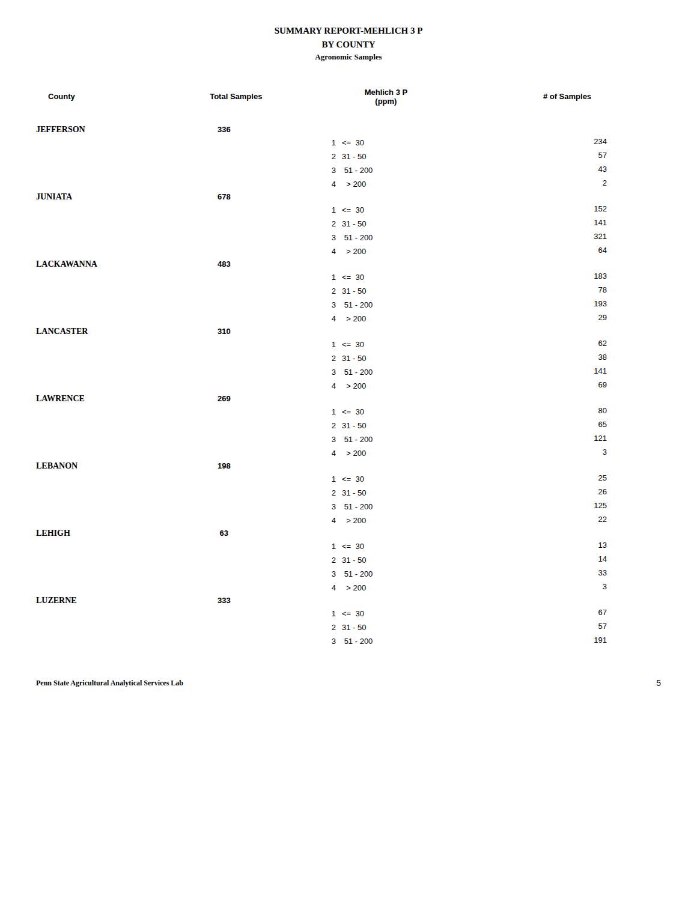SUMMARY REPORT-MEHLICH 3 P
BY COUNTY
Agronomic Samples
| County | Total Samples | Mehlich 3 P (ppm) | # of Samples |
| --- | --- | --- | --- |
| JEFFERSON | 336 | | |
| | | / 1 / <= 30 / | 234 |
| | | / 2 / 31 - 50 / | 57 |
| | | / 3 / 51 - 200 / | 43 |
| | | / 4 / > 200 / | 2 |
| JUNIATA | 678 | | |
| | | / 1 / <= 30 / | 152 |
| | | / 2 / 31 - 50 / | 141 |
| | | / 3 / 51 - 200 / | 321 |
| | | / 4 / > 200 / | 64 |
| LACKAWANNA | 483 | | |
| | | / 1 / <= 30 / | 183 |
| | | / 2 / 31 - 50 / | 78 |
| | | / 3 / 51 - 200 / | 193 |
| | | / 4 / > 200 / | 29 |
| LANCASTER | 310 | | |
| | | / 1 / <= 30 / | 62 |
| | | / 2 / 31 - 50 / | 38 |
| | | / 3 / 51 - 200 / | 141 |
| | | / 4 / > 200 / | 69 |
| LAWRENCE | 269 | | |
| | | / 1 / <= 30 / | 80 |
| | | / 2 / 31 - 50 / | 65 |
| | | / 3 / 51 - 200 / | 121 |
| | | / 4 / > 200 / | 3 |
| LEBANON | 198 | | |
| | | / 1 / <= 30 / | 25 |
| | | / 2 / 31 - 50 / | 26 |
| | | / 3 / 51 - 200 / | 125 |
| | | / 4 / > 200 / | 22 |
| LEHIGH | 63 | | |
| | | / 1 / <= 30 / | 13 |
| | | / 2 / 31 - 50 / | 14 |
| | | / 3 / 51 - 200 / | 33 |
| | | / 4 / > 200 / | 3 |
| LUZERNE | 333 | | |
| | | / 1 / <= 30 / | 67 |
| | | / 2 / 31 - 50 / | 57 |
| | | / 3 / 51 - 200 / | 191 |
Penn State Agricultural Analytical Services Lab
5